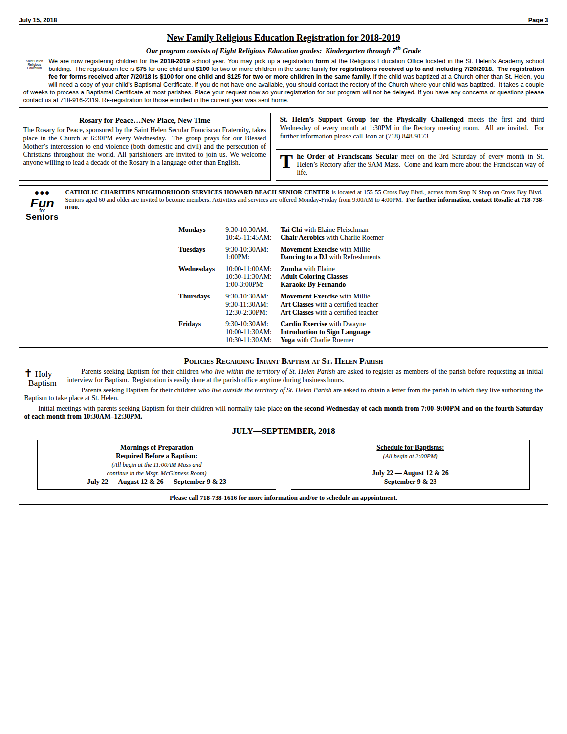July 15, 2018 Page 3
New Family Religious Education Registration for 2018-2019
Our program consists of Eight Religious Education grades: Kindergarten through 7th Grade
Saint Helen Religious Education
We are now registering children for the 2018-2019 school year. You may pick up a registration form at the Religious Education Office located in the St. Helen’s Academy school building. The registration fee is $75 for one child and $100 for two or more children in the same family for registrations received up to and including 7/20/2018. The registration fee for forms received after 7/20/18 is $100 for one child and $125 for two or more children in the same family. If the child was baptized at a Church other than St. Helen, you will need a copy of your child's Baptismal Certificate. If you do not have one available, you should contact the rectory of the Church where your child was baptized. It takes a couple of weeks to process a Baptismal Certificate at most parishes. Place your request now so your registration for our program will not be delayed. If you have any concerns or questions please contact us at 718-916-2319. Re-registration for those enrolled in the current year was sent home.
Rosary for Peace…New Place, New Time
The Rosary for Peace, sponsored by the Saint Helen Secular Franciscan Fraternity, takes place in the Church at 6:30PM every Wednesday. The group prays for our Blessed Mother’s intercession to end violence (both domestic and civil) and the persecution of Christians throughout the world. All parishioners are invited to join us. We welcome anyone willing to lead a decade of the Rosary in a language other than English.
St. Helen’s Support Group for the Physically Challenged meets the first and third Wednesday of every month at 1:30PM in the Rectory meeting room. All are invited. For further information please call Joan at (718) 848-9173.
T
he Order of Franciscans Secular meet on the 3rd Saturday of every month in St. Helen’s Rectory after the 9AM Mass. Come and learn more about the Franciscan way of life.
●●● Fun for Seniors
CATHOLIC CHARITIES NEIGHBORHOOD SERVICES HOWARD BEACH SENIOR CENTER is located at 155-55 Cross Bay Blvd., across from Stop N Shop on Cross Bay Blvd. Seniors aged 60 and older are invited to become members. Activities and services are offered Monday-Friday from 9:00AM to 4:00PM. For further information, contact Rosalie at 718-738-8100.
| Mondays | 9:30-10:30AM: 10:45-11:45AM: | Tai Chi with Elaine Fleischman Chair Aerobics with Charlie Roemer |
| Tuesdays | 9:30-10:30AM: 1:00PM: | Movement Exercise with Millie Dancing to a DJ with Refreshments |
| Wednesdays | 10:00-11:00AM: 10:30-11:30AM: 1:00-3:00PM: | Zumba with Elaine Adult Coloring Classes Karaoke By Fernando |
| Thursdays | 9:30-10:30AM: 9:30-11:30AM: 12:30-2:30PM: | Movement Exercise with Millie Art Classes with a certified teacher Art Classes with a certified teacher |
| Fridays | 9:30-10:30AM: 10:00-11:30AM: 10:30-11:30AM: | Cardio Exercise with Dwayne Introduction to Sign Language Yoga with Charlie Roemer |
Policies Regarding Infant Baptism at St. Helen Parish
✝ Holy
Baptism
Parents seeking Baptism for their children who live within the territory of St. Helen Parish are asked to register as members of the parish before requesting an initial interview for Baptism. Registration is easily done at the parish office anytime during business hours.
Parents seeking Baptism for their children who live outside the territory of St. Helen Parish are asked to obtain a letter from the parish in which they live authorizing the Baptism to take place at St. Helen.
Initial meetings with parents seeking Baptism for their children will normally take place on the second Wednesday of each month from 7:00–9:00PM and on the fourth Saturday of each month from 10:30AM–12:30PM.
JULY—SEPTEMBER, 2018
Mornings of Preparation
Required Before a Baptism:
(All begin at the 11:00AM Mass and
continue in the Msgr. McGinness Room)
July 22 — August 12 & 26 — September 9 & 23
Schedule for Baptisms:
(All begin at 2:00PM)
July 22 — August 12 & 26
September 9 & 23
Please call 718-738-1616 for more information and/or to schedule an appointment.